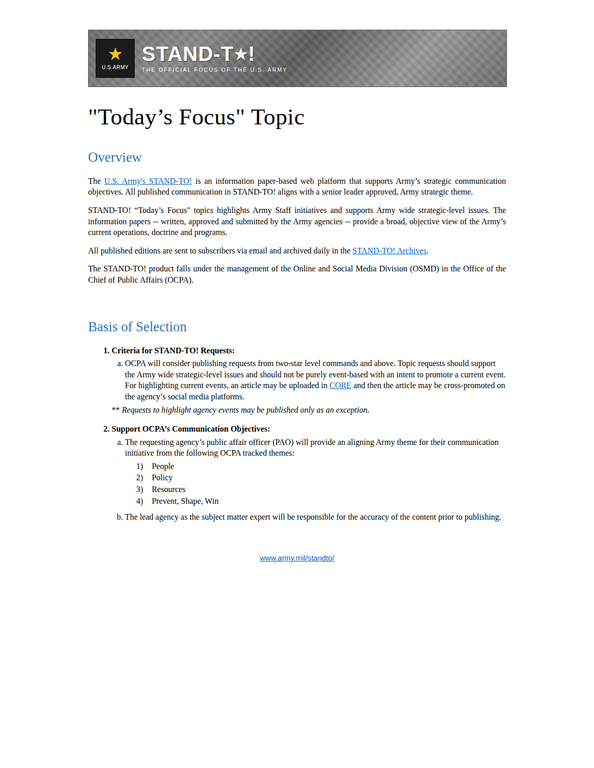★
U.S.ARMY
STAND-T★!
The Official Focus of the U.S. Army
"Today’s Focus" Topic
Overview
The U.S. Army's STAND-TO! is an information paper-based web platform that supports Army’s strategic communication objectives. All published communication in STAND-TO! aligns with a senior leader approved, Army strategic theme.
STAND-TO! “Today’s Focus" topics highlights Army Staff initiatives and supports Army wide strategic-level issues. The information papers -- written, approved and submitted by the Army agencies -- provide a broad, objective view of the Army’s current operations, doctrine and programs.
All published editions are sent to subscribers via email and archived daily in the STAND-TO! Archives.
The STAND-TO! product falls under the management of the Online and Social Media Division (OSMD) in the Office of the Chief of Public Affairs (OCPA).
Basis of Selection
Criteria for STAND-TO! Requests:
OCPA will consider publishing requests from two-star level commands and above. Topic requests should support the Army wide strategic-level issues and should not be purely event-based with an intent to promote a current event. For highlighting current events, an article may be uploaded in CORE and then the article may be cross-promoted on the agency’s social media platforms.
** Requests to highlight agency events may be published only as an exception.
Support OCPA’s Communication Objectives:
The requesting agency’s public affair officer (PAO) will provide an aligning Army theme for their communication initiative from the following OCPA tracked themes:
People
Policy
Resources
Prevent, Shape, Win
The lead agency as the subject matter expert will be responsible for the accuracy of the content prior to publishing.
www.army.mil/standto/